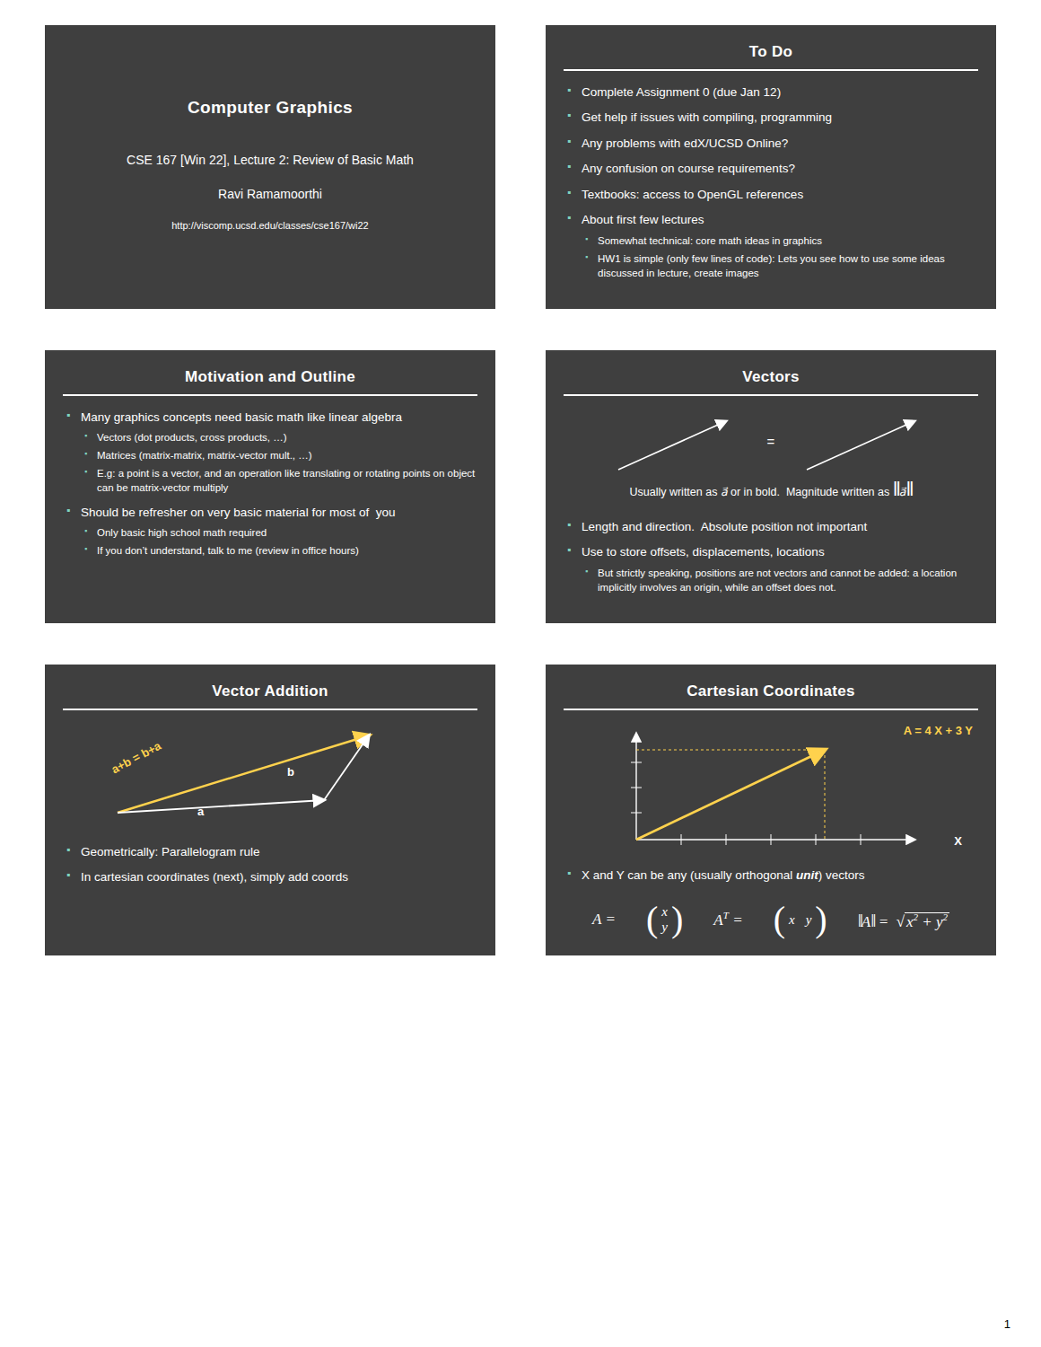Computer Graphics
CSE 167 [Win 22], Lecture 2: Review of Basic Math
Ravi Ramamoorthi
http://viscomp.ucsd.edu/classes/cse167/wi22
To Do
Complete Assignment 0 (due Jan 12)
Get help if issues with compiling, programming
Any problems with edX/UCSD Online?
Any confusion on course requirements?
Textbooks: access to OpenGL references
About first few lectures
Somewhat technical: core math ideas in graphics
HW1 is simple (only few lines of code): Lets you see how to use some ideas discussed in lecture, create images
Motivation and Outline
Many graphics concepts need basic math like linear algebra
Vectors (dot products, cross products, …)
Matrices (matrix-matrix, matrix-vector mult., …)
E.g: a point is a vector, and an operation like translating or rotating points on object can be matrix-vector multiply
Should be refresher on very basic material for most of you
Only basic high school math required
If you don’t understand, talk to me (review in office hours)
Vectors
=
Usually written as a⃗ or in bold. Magnitude written as ‖a⃗‖
Length and direction. Absolute position not important
Use to store offsets, displacements, locations
But strictly speaking, positions are not vectors and cannot be added: a location implicitly involves an origin, while an offset does not.
Vector Addition
a+b = b+a b a
Geometrically: Parallelogram rule
In cartesian coordinates (next), simply add coords
Cartesian Coordinates
A = 4 X + 3 Y X
X and Y can be any (usually orthogonal unit) vectors
A = ( xy ) AT = ( xy ) ‖A‖ = √x2 + y2
1